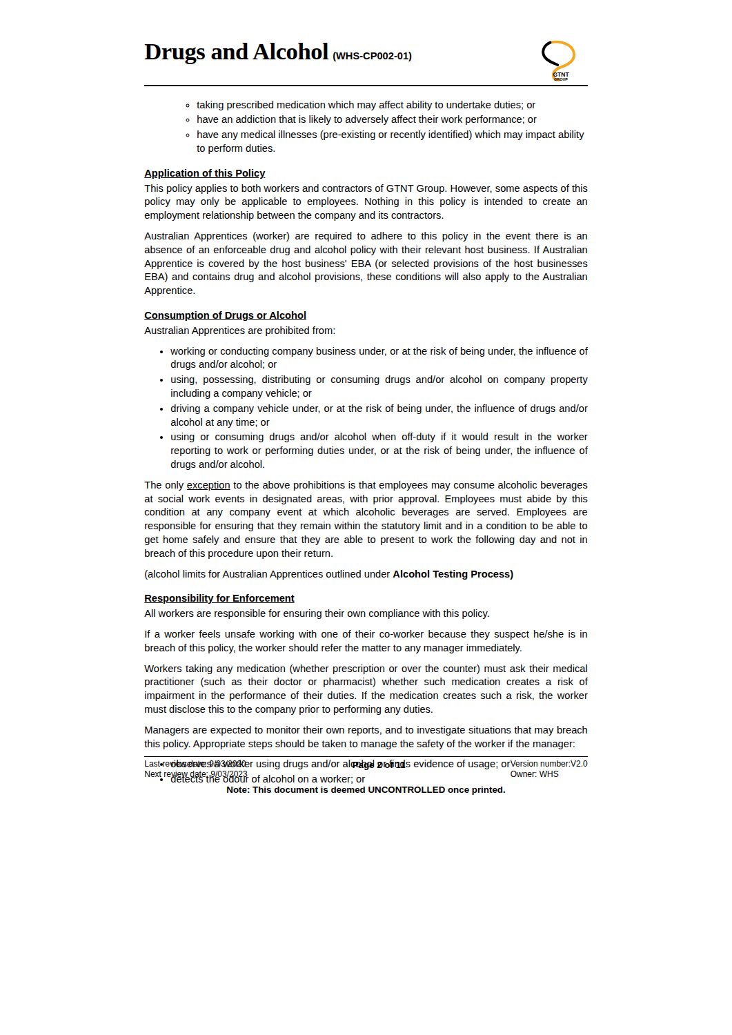Drugs and Alcohol (WHS-CP002-01)
GTNT GROUP
taking prescribed medication which may affect ability to undertake duties; or
have an addiction that is likely to adversely affect their work performance; or
have any medical illnesses (pre-existing or recently identified) which may impact ability to perform duties.
Application of this Policy
This policy applies to both workers and contractors of GTNT Group. However, some aspects of this policy may only be applicable to employees. Nothing in this policy is intended to create an employment relationship between the company and its contractors.
Australian Apprentices (worker) are required to adhere to this policy in the event there is an absence of an enforceable drug and alcohol policy with their relevant host business. If Australian Apprentice is covered by the host business' EBA (or selected provisions of the host businesses EBA) and contains drug and alcohol provisions, these conditions will also apply to the Australian Apprentice.
Consumption of Drugs or Alcohol
Australian Apprentices are prohibited from:
working or conducting company business under, or at the risk of being under, the influence of drugs and/or alcohol; or
using, possessing, distributing or consuming drugs and/or alcohol on company property including a company vehicle; or
driving a company vehicle under, or at the risk of being under, the influence of drugs and/or alcohol at any time; or
using or consuming drugs and/or alcohol when off-duty if it would result in the worker reporting to work or performing duties under, or at the risk of being under, the influence of drugs and/or alcohol.
The only exception to the above prohibitions is that employees may consume alcoholic beverages at social work events in designated areas, with prior approval. Employees must abide by this condition at any company event at which alcoholic beverages are served. Employees are responsible for ensuring that they remain within the statutory limit and in a condition to be able to get home safely and ensure that they are able to present to work the following day and not in breach of this procedure upon their return.
(alcohol limits for Australian Apprentices outlined under Alcohol Testing Process)
Responsibility for Enforcement
All workers are responsible for ensuring their own compliance with this policy.
If a worker feels unsafe working with one of their co-worker because they suspect he/she is in breach of this policy, the worker should refer the matter to any manager immediately.
Workers taking any medication (whether prescription or over the counter) must ask their medical practitioner (such as their doctor or pharmacist) whether such medication creates a risk of impairment in the performance of their duties. If the medication creates such a risk, the worker must disclose this to the company prior to performing any duties.
Managers are expected to monitor their own reports, and to investigate situations that may breach this policy. Appropriate steps should be taken to manage the safety of the worker if the manager:
observes a worker using drugs and/or alcohol or finds evidence of usage; or
detects the odour of alcohol on a worker; or
Last review date: 9/03/2020
Next review date: 9/03/2023
Page 2 of 11
Version number:V2.0
Owner: WHS
Note: This document is deemed UNCONTROLLED once printed.